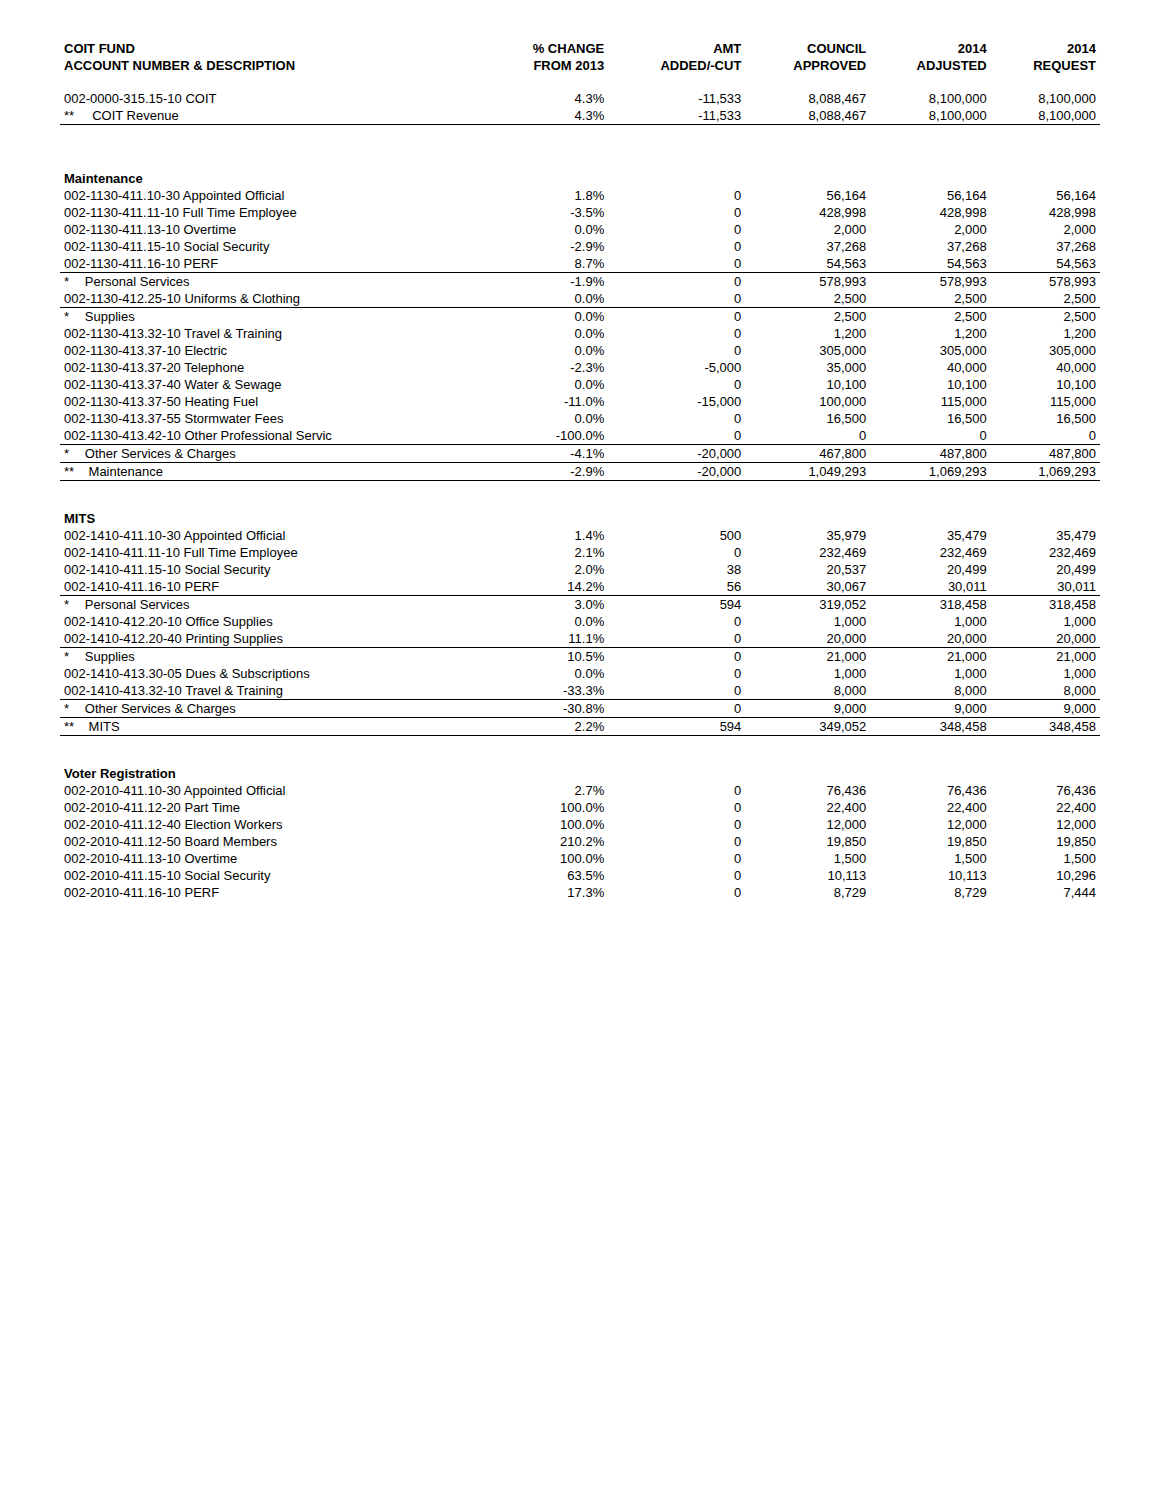| COIT FUND | % CHANGE | AMT | COUNCIL | 2014 | 2014 |
| --- | --- | --- | --- | --- | --- |
| ACCOUNT NUMBER & DESCRIPTION | FROM 2013 | ADDED/-CUT | APPROVED | ADJUSTED | REQUEST |
| 002-0000-315.15-10 COIT | 4.3% | -11,533 | 8,088,467 | 8,100,000 | 8,100,000 |
| ** COIT Revenue | 4.3% | -11,533 | 8,088,467 | 8,100,000 | 8,100,000 |
| Maintenance | |
| 002-1130-411.10-30 Appointed Official | 1.8% | 0 | 56,164 | 56,164 | 56,164 |
| 002-1130-411.11-10 Full Time Employee | -3.5% | 0 | 428,998 | 428,998 | 428,998 |
| 002-1130-411.13-10 Overtime | 0.0% | 0 | 2,000 | 2,000 | 2,000 |
| 002-1130-411.15-10 Social Security | -2.9% | 0 | 37,268 | 37,268 | 37,268 |
| 002-1130-411.16-10 PERF | 8.7% | 0 | 54,563 | 54,563 | 54,563 |
| * Personal Services | -1.9% | 0 | 578,993 | 578,993 | 578,993 |
| 002-1130-412.25-10 Uniforms & Clothing | 0.0% | 0 | 2,500 | 2,500 | 2,500 |
| * Supplies | 0.0% | 0 | 2,500 | 2,500 | 2,500 |
| 002-1130-413.32-10 Travel & Training | 0.0% | 0 | 1,200 | 1,200 | 1,200 |
| 002-1130-413.37-10 Electric | 0.0% | 0 | 305,000 | 305,000 | 305,000 |
| 002-1130-413.37-20 Telephone | -2.3% | -5,000 | 35,000 | 40,000 | 40,000 |
| 002-1130-413.37-40 Water & Sewage | 0.0% | 0 | 10,100 | 10,100 | 10,100 |
| 002-1130-413.37-50 Heating Fuel | -11.0% | -15,000 | 100,000 | 115,000 | 115,000 |
| 002-1130-413.37-55 Stormwater Fees | 0.0% | 0 | 16,500 | 16,500 | 16,500 |
| 002-1130-413.42-10 Other Professional Servic | -100.0% | 0 | 0 | 0 | 0 |
| * Other Services & Charges | -4.1% | -20,000 | 467,800 | 487,800 | 487,800 |
| ** Maintenance | -2.9% | -20,000 | 1,049,293 | 1,069,293 | 1,069,293 |
| MITS | |
| 002-1410-411.10-30 Appointed Official | 1.4% | 500 | 35,979 | 35,479 | 35,479 |
| 002-1410-411.11-10 Full Time Employee | 2.1% | 0 | 232,469 | 232,469 | 232,469 |
| 002-1410-411.15-10 Social Security | 2.0% | 38 | 20,537 | 20,499 | 20,499 |
| 002-1410-411.16-10 PERF | 14.2% | 56 | 30,067 | 30,011 | 30,011 |
| * Personal Services | 3.0% | 594 | 319,052 | 318,458 | 318,458 |
| 002-1410-412.20-10 Office Supplies | 0.0% | 0 | 1,000 | 1,000 | 1,000 |
| 002-1410-412.20-40 Printing Supplies | 11.1% | 0 | 20,000 | 20,000 | 20,000 |
| * Supplies | 10.5% | 0 | 21,000 | 21,000 | 21,000 |
| 002-1410-413.30-05 Dues & Subscriptions | 0.0% | 0 | 1,000 | 1,000 | 1,000 |
| 002-1410-413.32-10 Travel & Training | -33.3% | 0 | 8,000 | 8,000 | 8,000 |
| * Other Services & Charges | -30.8% | 0 | 9,000 | 9,000 | 9,000 |
| ** MITS | 2.2% | 594 | 349,052 | 348,458 | 348,458 |
| Voter Registration | |
| 002-2010-411.10-30 Appointed Official | 2.7% | 0 | 76,436 | 76,436 | 76,436 |
| 002-2010-411.12-20 Part Time | 100.0% | 0 | 22,400 | 22,400 | 22,400 |
| 002-2010-411.12-40 Election Workers | 100.0% | 0 | 12,000 | 12,000 | 12,000 |
| 002-2010-411.12-50 Board Members | 210.2% | 0 | 19,850 | 19,850 | 19,850 |
| 002-2010-411.13-10 Overtime | 100.0% | 0 | 1,500 | 1,500 | 1,500 |
| 002-2010-411.15-10 Social Security | 63.5% | 0 | 10,113 | 10,113 | 10,296 |
| 002-2010-411.16-10 PERF | 17.3% | 0 | 8,729 | 8,729 | 7,444 |